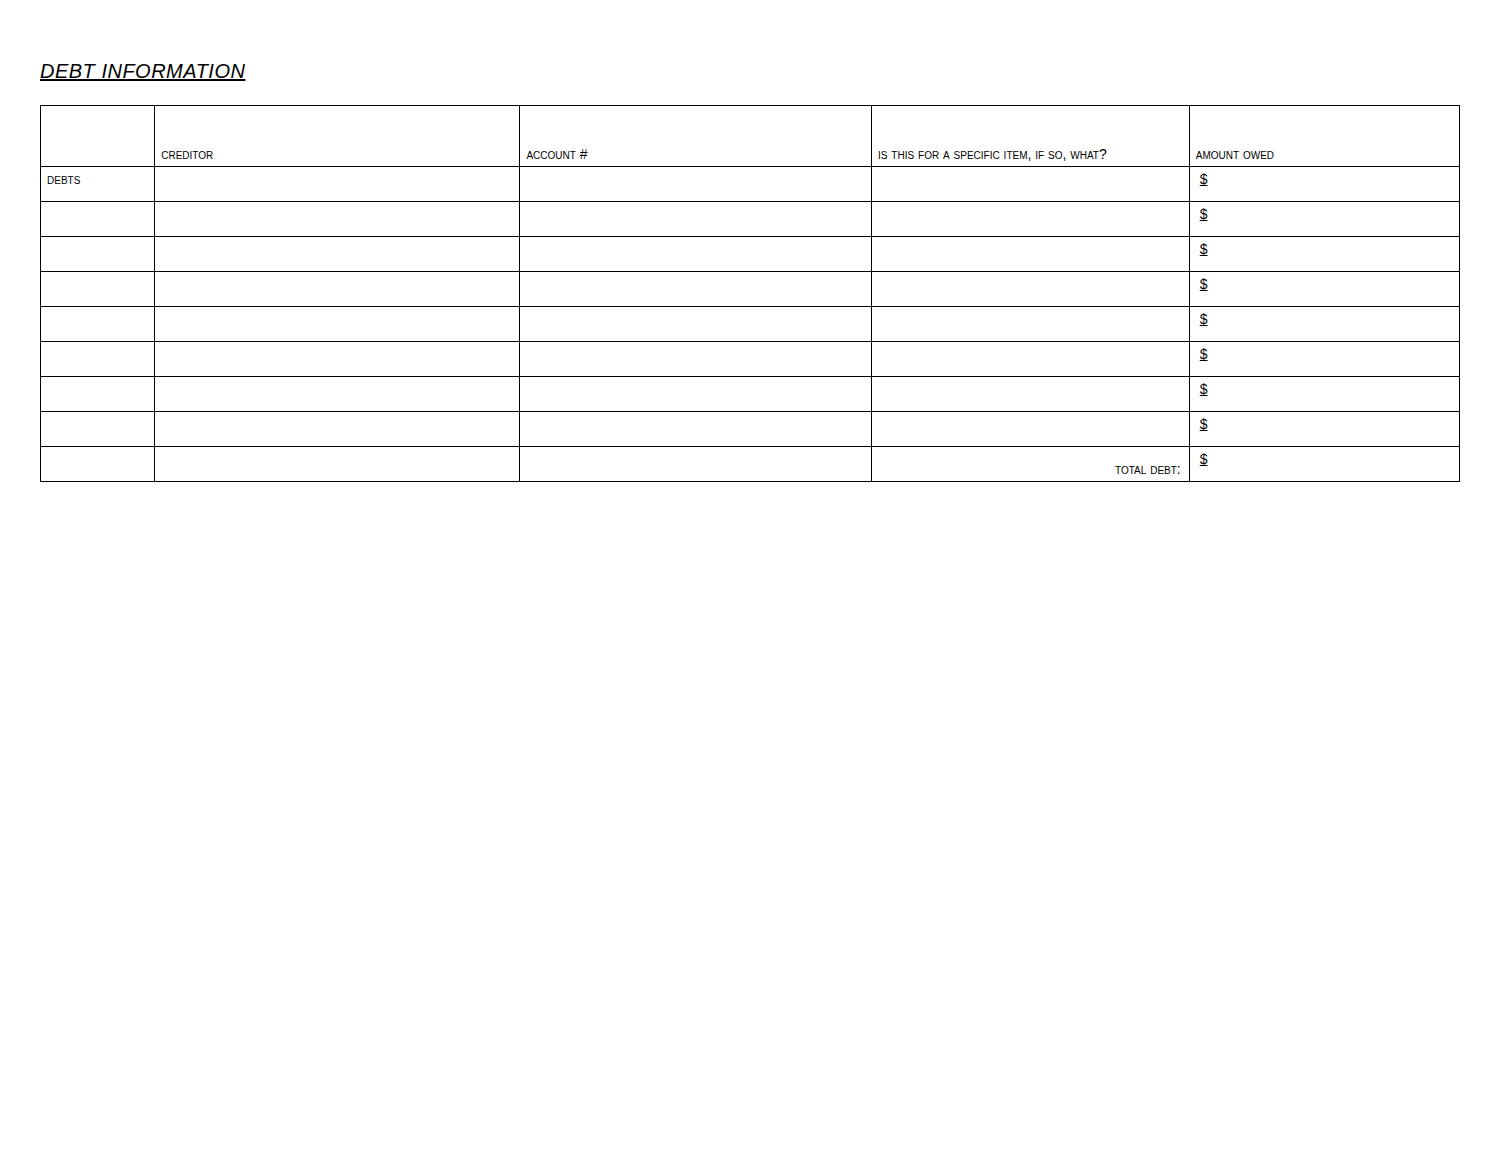Debt Information
| | Creditor | Account # | Is this for a specific item, if so, what? | Amount owed |
| --- | --- | --- | --- | --- |
| Debts | | | | $ |
| | | | | $ |
| | | | | $ |
| | | | | $ |
| | | | | $ |
| | | | | $ |
| | | | | $ |
| | | | | $ |
| | | | Total Debt: | $ |